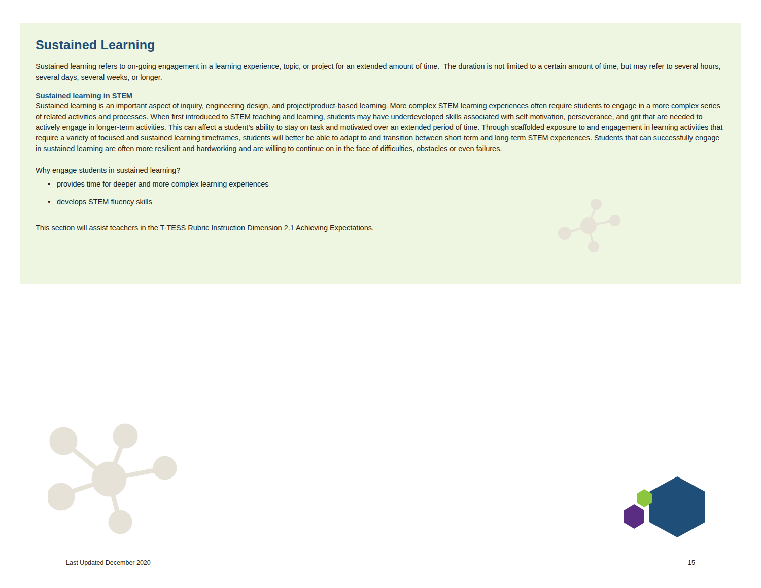Sustained Learning
Sustained learning refers to on-going engagement in a learning experience, topic, or project for an extended amount of time. The duration is not limited to a certain amount of time, but may refer to several hours, several days, several weeks, or longer.
Sustained learning in STEM
Sustained learning is an important aspect of inquiry, engineering design, and project/product-based learning. More complex STEM learning experiences often require students to engage in a more complex series of related activities and processes. When first introduced to STEM teaching and learning, students may have underdeveloped skills associated with self-motivation, perseverance, and grit that are needed to actively engage in longer-term activities. This can affect a student’s ability to stay on task and motivated over an extended period of time. Through scaffolded exposure to and engagement in learning activities that require a variety of focused and sustained learning timeframes, students will better be able to adapt to and transition between short-term and long-term STEM experiences. Students that can successfully engage in sustained learning are often more resilient and hardworking and are willing to continue on in the face of difficulties, obstacles or even failures.
Why engage students in sustained learning?
provides time for deeper and more complex learning experiences
develops STEM fluency skills
This section will assist teachers in the T-TESS Rubric Instruction Dimension 2.1 Achieving Expectations.
Last Updated December 2020 15